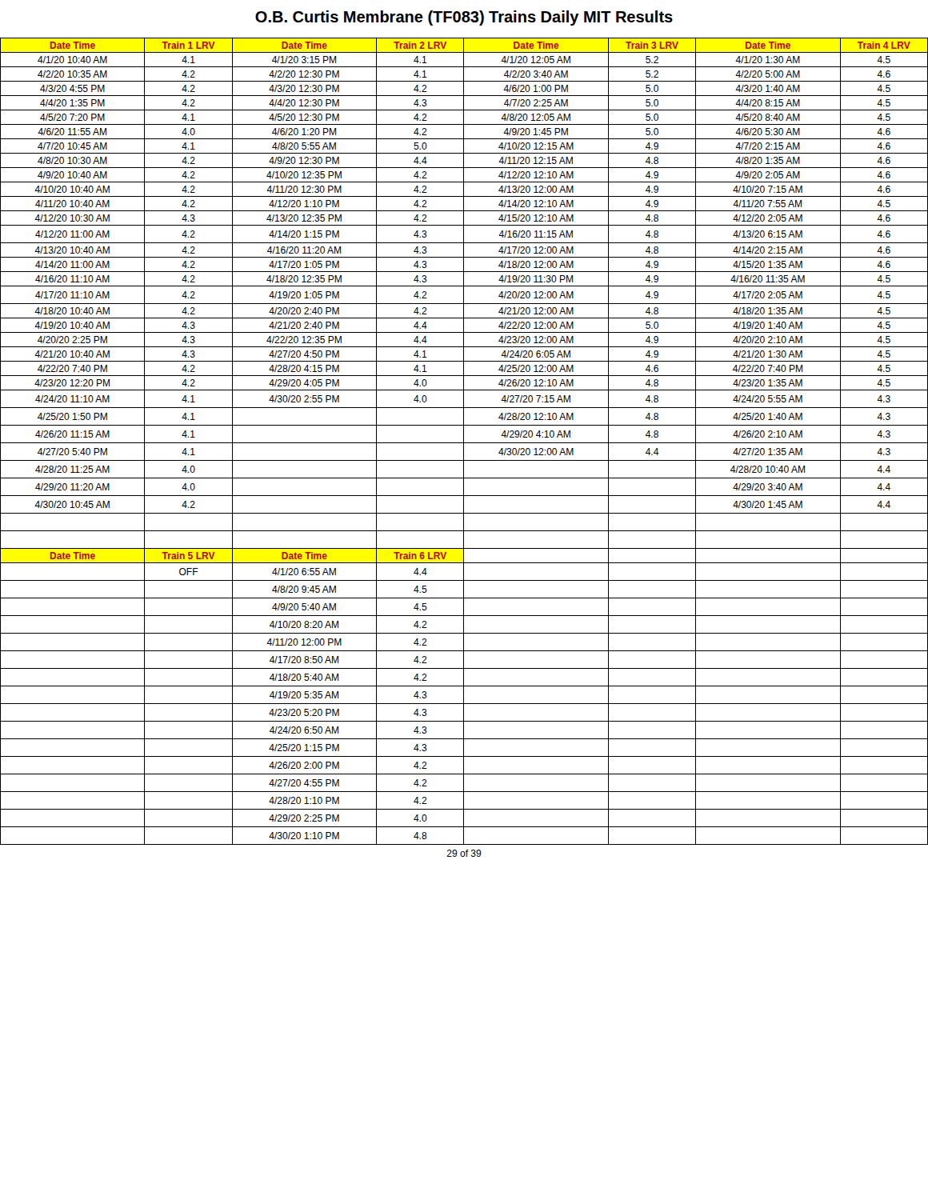O.B. Curtis Membrane (TF083) Trains Daily MIT Results
| Date Time | Train 1 LRV | Date Time | Train 2 LRV | Date Time | Train 3 LRV | Date Time | Train 4 LRV |
| --- | --- | --- | --- | --- | --- | --- | --- |
| 4/1/20 10:40 AM | 4.1 | 4/1/20 3:15 PM | 4.1 | 4/1/20 12:05 AM | 5.2 | 4/1/20 1:30 AM | 4.5 |
| 4/2/20 10:35 AM | 4.2 | 4/2/20 12:30 PM | 4.1 | 4/2/20 3:40 AM | 5.2 | 4/2/20 5:00 AM | 4.6 |
| 4/3/20 4:55 PM | 4.2 | 4/3/20 12:30 PM | 4.2 | 4/6/20 1:00 PM | 5.0 | 4/3/20 1:40 AM | 4.5 |
| 4/4/20 1:35 PM | 4.2 | 4/4/20 12:30 PM | 4.3 | 4/7/20 2:25 AM | 5.0 | 4/4/20 8:15 AM | 4.5 |
| 4/5/20 7:20 PM | 4.1 | 4/5/20 12:30 PM | 4.2 | 4/8/20 12:05 AM | 5.0 | 4/5/20 8:40 AM | 4.5 |
| 4/6/20 11:55 AM | 4.0 | 4/6/20 1:20 PM | 4.2 | 4/9/20 1:45 PM | 5.0 | 4/6/20 5:30 AM | 4.6 |
| 4/7/20 10:45 AM | 4.1 | 4/8/20 5:55 AM | 5.0 | 4/10/20 12:15 AM | 4.9 | 4/7/20 2:15 AM | 4.6 |
| 4/8/20 10:30 AM | 4.2 | 4/9/20 12:30 PM | 4.4 | 4/11/20 12:15 AM | 4.8 | 4/8/20 1:35 AM | 4.6 |
| 4/9/20 10:40 AM | 4.2 | 4/10/20 12:35 PM | 4.2 | 4/12/20 12:10 AM | 4.9 | 4/9/20 2:05 AM | 4.6 |
| 4/10/20 10:40 AM | 4.2 | 4/11/20 12:30 PM | 4.2 | 4/13/20 12:00 AM | 4.9 | 4/10/20 7:15 AM | 4.6 |
| 4/11/20 10:40 AM | 4.2 | 4/12/20 1:10 PM | 4.2 | 4/14/20 12:10 AM | 4.9 | 4/11/20 7:55 AM | 4.5 |
| 4/12/20 10:30 AM | 4.3 | 4/13/20 12:35 PM | 4.2 | 4/15/20 12:10 AM | 4.8 | 4/12/20 2:05 AM | 4.6 |
| 4/12/20 11:00 AM | 4.2 | 4/14/20 1:15 PM | 4.3 | 4/16/20 11:15 AM | 4.8 | 4/13/20 6:15 AM | 4.6 |
| 4/13/20 10:40 AM | 4.2 | 4/16/20 11:20 AM | 4.3 | 4/17/20 12:00 AM | 4.8 | 4/14/20 2:15 AM | 4.6 |
| 4/14/20 11:00 AM | 4.2 | 4/17/20 1:05 PM | 4.3 | 4/18/20 12:00 AM | 4.9 | 4/15/20 1:35 AM | 4.6 |
| 4/16/20 11:10 AM | 4.2 | 4/18/20 12:35 PM | 4.3 | 4/19/20 11:30 PM | 4.9 | 4/16/20 11:35 AM | 4.5 |
| 4/17/20 11:10 AM | 4.2 | 4/19/20 1:05 PM | 4.2 | 4/20/20 12:00 AM | 4.9 | 4/17/20 2:05 AM | 4.5 |
| 4/18/20 10:40 AM | 4.2 | 4/20/20 2:40 PM | 4.2 | 4/21/20 12:00 AM | 4.8 | 4/18/20 1:35 AM | 4.5 |
| 4/19/20 10:40 AM | 4.3 | 4/21/20 2:40 PM | 4.4 | 4/22/20 12:00 AM | 5.0 | 4/19/20 1:40 AM | 4.5 |
| 4/20/20 2:25 PM | 4.3 | 4/22/20 12:35 PM | 4.4 | 4/23/20 12:00 AM | 4.9 | 4/20/20 2:10 AM | 4.5 |
| 4/21/20 10:40 AM | 4.3 | 4/27/20 4:50 PM | 4.1 | 4/24/20 6:05 AM | 4.9 | 4/21/20 1:30 AM | 4.5 |
| 4/22/20 7:40 PM | 4.2 | 4/28/20 4:15 PM | 4.1 | 4/25/20 12:00 AM | 4.6 | 4/22/20 7:40 PM | 4.5 |
| 4/23/20 12:20 PM | 4.2 | 4/29/20 4:05 PM | 4.0 | 4/26/20 12:10 AM | 4.8 | 4/23/20 1:35 AM | 4.5 |
| 4/24/20 11:10 AM | 4.1 | 4/30/20 2:55 PM | 4.0 | 4/27/20 7:15 AM | 4.8 | 4/24/20 5:55 AM | 4.3 |
| 4/25/20 1:50 PM | 4.1 | | | 4/28/20 12:10 AM | 4.8 | 4/25/20 1:40 AM | 4.3 |
| 4/26/20 11:15 AM | 4.1 | | | 4/29/20 4:10 AM | 4.8 | 4/26/20 2:10 AM | 4.3 |
| 4/27/20 5:40 PM | 4.1 | | | 4/30/20 12:00 AM | 4.4 | 4/27/20 1:35 AM | 4.3 |
| 4/28/20 11:25 AM | 4.0 | | | | | 4/28/20 10:40 AM | 4.4 |
| 4/29/20 11:20 AM | 4.0 | | | | | 4/29/20 3:40 AM | 4.4 |
| 4/30/20 10:45 AM | 4.2 | | | | | 4/30/20 1:45 AM | 4.4 |
| Date Time | Train 5 LRV | Date Time | Train 6 LRV | | | | |
| | OFF | 4/1/20 6:55 AM | 4.4 | | | | |
| | | 4/8/20 9:45 AM | 4.5 | | | | |
| | | 4/9/20 5:40 AM | 4.5 | | | | |
| | | 4/10/20 8:20 AM | 4.2 | | | | |
| | | 4/11/20 12:00 PM | 4.2 | | | | |
| | | 4/17/20 8:50 AM | 4.2 | | | | |
| | | 4/18/20 5:40 AM | 4.2 | | | | |
| | | 4/19/20 5:35 AM | 4.3 | | | | |
| | | 4/23/20 5:20 PM | 4.3 | | | | |
| | | 4/24/20 6:50 AM | 4.3 | | | | |
| | | 4/25/20 1:15 PM | 4.3 | | | | |
| | | 4/26/20 2:00 PM | 4.2 | | | | |
| | | 4/27/20 4:55 PM | 4.2 | | | | |
| | | 4/28/20 1:10 PM | 4.2 | | | | |
| | | 4/29/20 2:25 PM | 4.0 | | | | |
| | | 4/30/20 1:10 PM | 4.8 | | | | |
29 of 39